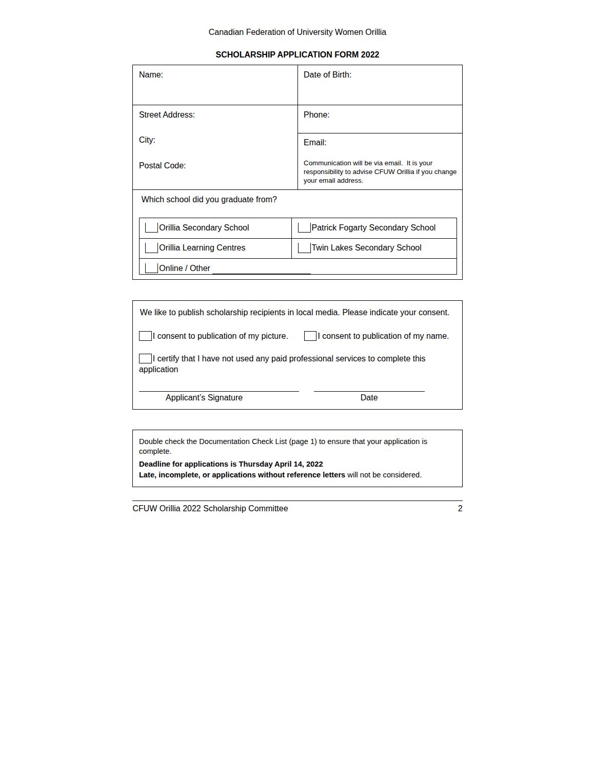Canadian Federation of University Women Orillia
SCHOLARSHIP APPLICATION FORM 2022
| Name: | Date of Birth: |
| Street Address: City: Postal Code: | Phone: |
| Email: Communication will be via email. It is your responsibility to advise CFUW Orillia if you change your email address. |
| Which school did you graduate from? / Orillia Secondary School / Patrick Fogarty Secondary School / / Orillia Learning Centres / Twin Lakes Secondary School / / Online / Other / |
| We like to publish scholarship recipients in local media. Please indicate your consent. I consent to publication of my picture. I consent to publication of my name. I certify that I have not used any paid professional services to complete this application Applicant’s Signature Date |
| Double check the Documentation Check List (page 1) to ensure that your application is complete. Deadline for applications is Thursday April 14, 2022 Late, incomplete, or applications without reference letters will not be considered. |
CFUW Orillia 2022 Scholarship Committee 2